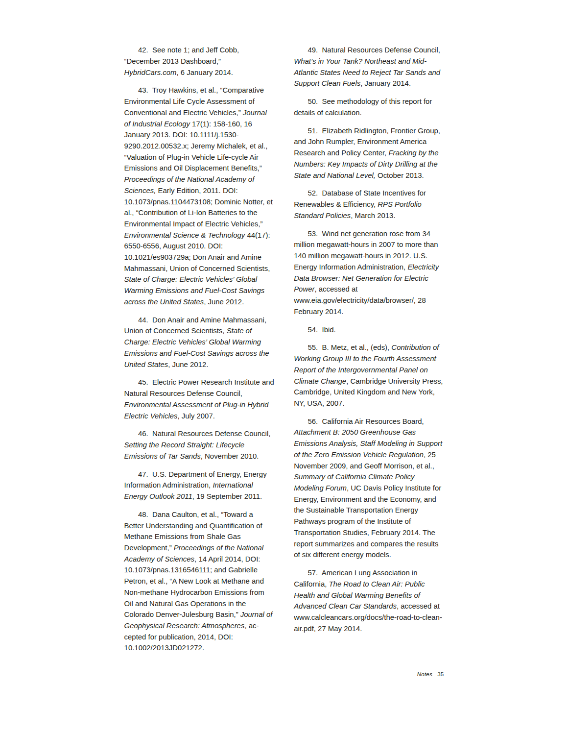42. See note 1; and Jeff Cobb, “December 2013 Dashboard,” HybridCars.com, 6 January 2014.
43. Troy Hawkins, et al., “Comparative Environmental Life Cycle Assessment of Conventional and Electric Vehicles,” Journal of Industrial Ecology 17(1): 158-160, 16 January 2013. DOI: 10.1111/j.1530-9290.2012.00532.x; Jeremy Michalek, et al., “Valuation of Plug-in Vehicle Life-cycle Air Emissions and Oil Displacement Benefits,” Proceedings of the National Academy of Sciences, Early Edition, 2011. DOI: 10.1073/pnas.1104473108; Dominic Notter, et al., “Contribution of Li-Ion Batteries to the Environmental Impact of Electric Vehicles,” Environmental Science & Technology 44(17): 6550-6556, August 2010. DOI: 10.1021/es903729a; Don Anair and Amine Mahmassani, Union of Concerned Scientists, State of Charge: Electric Vehicles’ Global Warming Emissions and Fuel-Cost Savings across the United States, June 2012.
44. Don Anair and Amine Mahmassani, Union of Concerned Scientists, State of Charge: Electric Vehicles’ Global Warming Emissions and Fuel-Cost Savings across the United States, June 2012.
45. Electric Power Research Institute and Natural Resources Defense Council, Environmental Assessment of Plug-in Hybrid Electric Vehicles, July 2007.
46. Natural Resources Defense Council, Setting the Record Straight: Lifecycle Emissions of Tar Sands, November 2010.
47. U.S. Department of Energy, Energy Information Administration, International Energy Outlook 2011, 19 September 2011.
48. Dana Caulton, et al., “Toward a Better Understanding and Quantification of Methane Emissions from Shale Gas Development,” Proceedings of the National Academy of Sciences, 14 April 2014, DOI: 10.1073/pnas.1316546111; and Gabrielle Petron, et al., “A New Look at Methane and Non-methane Hydrocarbon Emissions from Oil and Natural Gas Operations in the Colorado Denver-Julesburg Basin,” Journal of Geophysical Research: Atmospheres, accepted for publication, 2014, DOI: 10.1002/2013JD021272.
49. Natural Resources Defense Council, What’s in Your Tank? Northeast and Mid-Atlantic States Need to Reject Tar Sands and Support Clean Fuels, January 2014.
50. See methodology of this report for details of calculation.
51. Elizabeth Ridlington, Frontier Group, and John Rumpler, Environment America Research and Policy Center, Fracking by the Numbers: Key Impacts of Dirty Drilling at the State and National Level, October 2013.
52. Database of State Incentives for Renewables & Efficiency, RPS Portfolio Standard Policies, March 2013.
53. Wind net generation rose from 34 million megawatt-hours in 2007 to more than 140 million megawatt-hours in 2012. U.S. Energy Information Administration, Electricity Data Browser: Net Generation for Electric Power, accessed at www.eia.gov/electricity/data/browser/, 28 February 2014.
54. Ibid.
55. B. Metz, et al., (eds), Contribution of Working Group III to the Fourth Assessment Report of the Intergovernmental Panel on Climate Change, Cambridge University Press, Cambridge, United Kingdom and New York, NY, USA, 2007.
56. California Air Resources Board, Attachment B: 2050 Greenhouse Gas Emissions Analysis, Staff Modeling in Support of the Zero Emission Vehicle Regulation, 25 November 2009, and Geoff Morrison, et al., Summary of California Climate Policy Modeling Forum, UC Davis Policy Institute for Energy, Environment and the Economy, and the Sustainable Transportation Energy Pathways program of the Institute of Transportation Studies, February 2014. The report summarizes and compares the results of six different energy models.
57. American Lung Association in California, The Road to Clean Air: Public Health and Global Warming Benefits of Advanced Clean Car Standards, accessed at www.calcleancars.org/docs/the-road-to-clean-air.pdf, 27 May 2014.
Notes 35